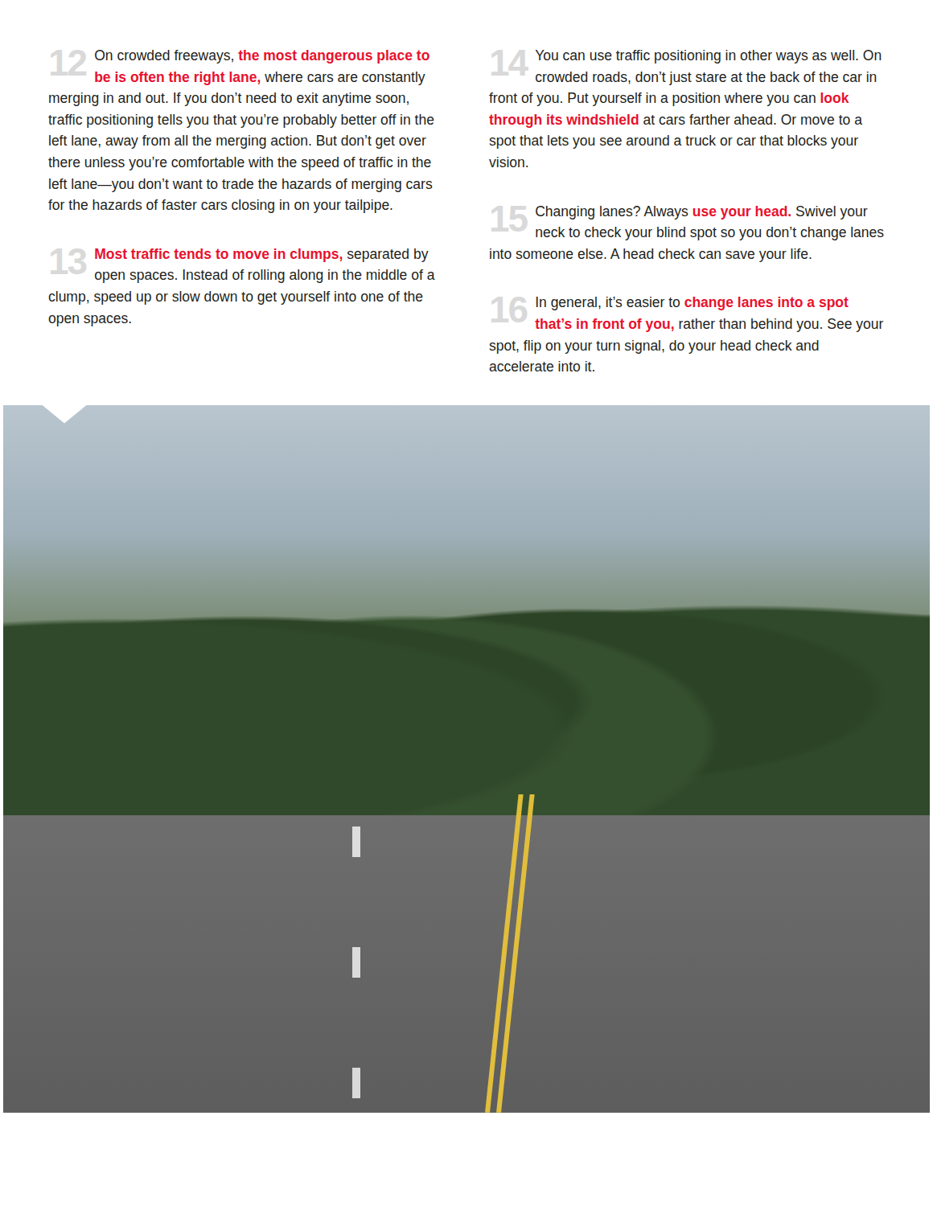12 On crowded freeways, the most dangerous place to be is often the right lane, where cars are constantly merging in and out. If you don’t need to exit anytime soon, traffic positioning tells you that you’re probably better off in the left lane, away from all the merging action. But don’t get over there unless you’re comfortable with the speed of traffic in the left lane—you don’t want to trade the hazards of merging cars for the hazards of faster cars closing in on your tailpipe.
13 Most traffic tends to move in clumps, separated by open spaces. Instead of rolling along in the middle of a clump, speed up or slow down to get yourself into one of the open spaces.
14 You can use traffic positioning in other ways as well. On crowded roads, don’t just stare at the back of the car in front of you. Put yourself in a position where you can look through its windshield at cars farther ahead. Or move to a spot that lets you see around a truck or car that blocks your vision.
15 Changing lanes? Always use your head. Swivel your neck to check your blind spot so you don’t change lanes into someone else. A head check can save your life.
16 In general, it’s easier to change lanes into a spot that’s in front of you, rather than behind you. See your spot, flip on your turn signal, do your head check and accelerate into it.
Motorcyclist positioned in the left lane of congested traffic on a tree-lined urban street.